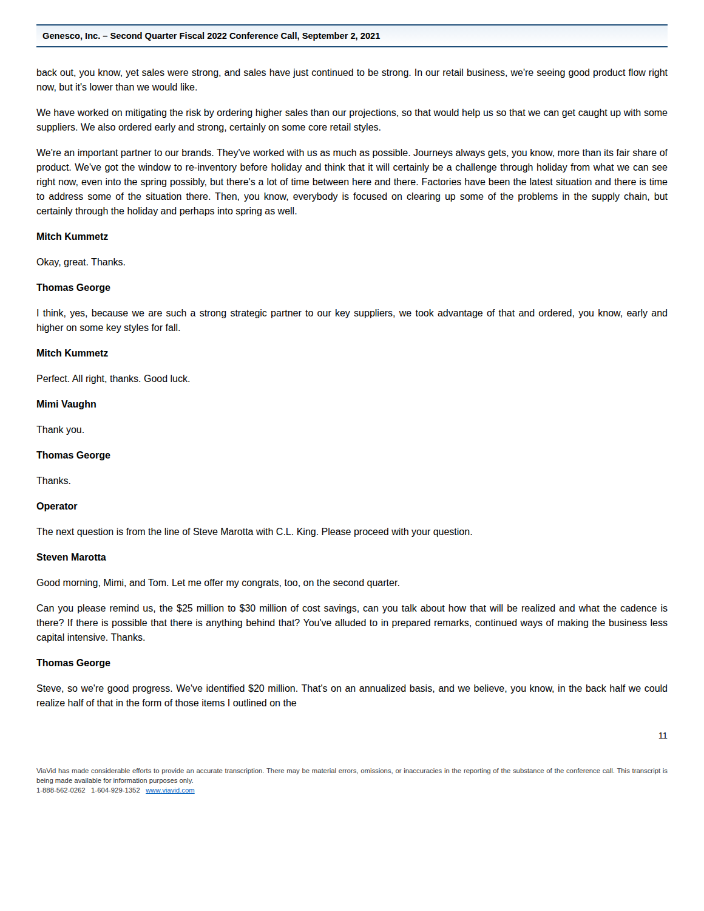Genesco, Inc. – Second Quarter Fiscal 2022 Conference Call, September 2, 2021
back out, you know, yet sales were strong, and sales have just continued to be strong. In our retail business, we're seeing good product flow right now, but it's lower than we would like.
We have worked on mitigating the risk by ordering higher sales than our projections, so that would help us so that we can get caught up with some suppliers. We also ordered early and strong, certainly on some core retail styles.
We're an important partner to our brands. They've worked with us as much as possible. Journeys always gets, you know, more than its fair share of product. We've got the window to re-inventory before holiday and think that it will certainly be a challenge through holiday from what we can see right now, even into the spring possibly, but there's a lot of time between here and there. Factories have been the latest situation and there is time to address some of the situation there. Then, you know, everybody is focused on clearing up some of the problems in the supply chain, but certainly through the holiday and perhaps into spring as well.
Mitch Kummetz
Okay, great. Thanks.
Thomas George
I think, yes, because we are such a strong strategic partner to our key suppliers, we took advantage of that and ordered, you know, early and higher on some key styles for fall.
Mitch Kummetz
Perfect. All right, thanks. Good luck.
Mimi Vaughn
Thank you.
Thomas George
Thanks.
Operator
The next question is from the line of Steve Marotta with C.L. King. Please proceed with your question.
Steven Marotta
Good morning, Mimi, and Tom. Let me offer my congrats, too, on the second quarter.
Can you please remind us, the $25 million to $30 million of cost savings, can you talk about how that will be realized and what the cadence is there? If there is possible that there is anything behind that? You've alluded to in prepared remarks, continued ways of making the business less capital intensive. Thanks.
Thomas George
Steve, so we're good progress. We've identified $20 million. That's on an annualized basis, and we believe, you know, in the back half we could realize half of that in the form of those items I outlined on the
11
ViaVid has made considerable efforts to provide an accurate transcription. There may be material errors, omissions, or inaccuracies in the reporting of the substance of the conference call. This transcript is being made available for information purposes only.
1-888-562-0262 1-604-929-1352 www.viavid.com